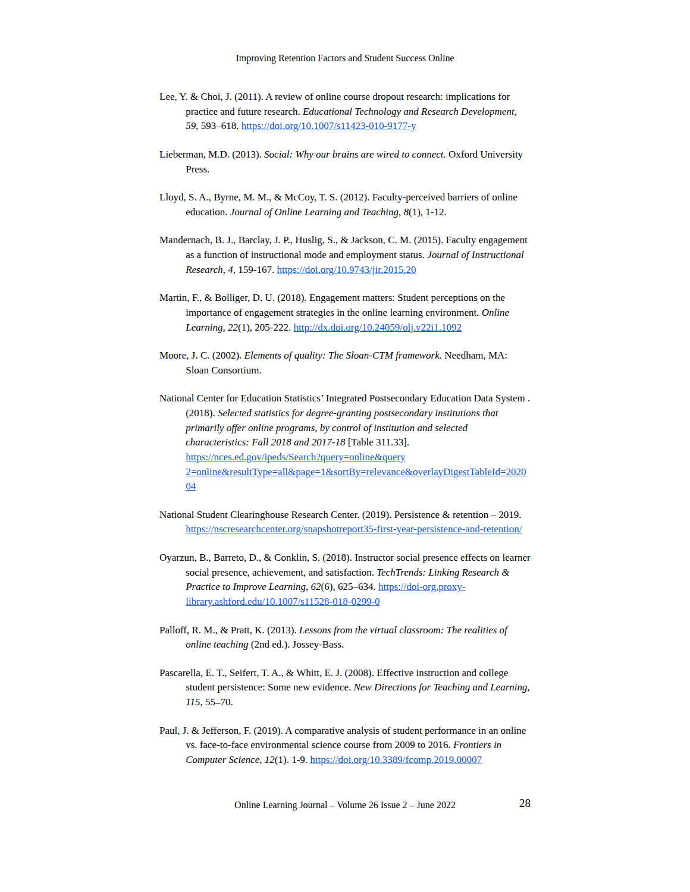Improving Retention Factors and Student Success Online
Lee, Y. & Choi, J. (2011). A review of online course dropout research: implications for practice and future research. Educational Technology and Research Development, 59, 593–618. https://doi.org/10.1007/s11423-010-9177-y
Lieberman, M.D. (2013). Social: Why our brains are wired to connect. Oxford University Press.
Lloyd, S. A., Byrne, M. M., & McCoy, T. S. (2012). Faculty-perceived barriers of online education. Journal of Online Learning and Teaching, 8(1), 1-12.
Mandernach, B. J., Barclay, J. P., Huslig, S., & Jackson, C. M. (2015). Faculty engagement as a function of instructional mode and employment status. Journal of Instructional Research, 4, 159-167. https://doi.org/10.9743/jir.2015.20
Martin, F., & Bolliger, D. U. (2018). Engagement matters: Student perceptions on the importance of engagement strategies in the online learning environment. Online Learning, 22(1), 205-222. http://dx.doi.org/10.24059/olj.v22i1.1092
Moore, J. C. (2002). Elements of quality: The Sloan-CTM framework. Needham, MA: Sloan Consortium.
National Center for Education Statistics’ Integrated Postsecondary Education Data System . (2018). Selected statistics for degree-granting postsecondary institutions that primarily offer online programs, by control of institution and selected characteristics: Fall 2018 and 2017-18 [Table 311.33]. https://nces.ed.gov/ipeds/Search?query=online&query 2=online&resultType=all&page=1&sortBy=relevance&overlayDigestTableId=202004
National Student Clearinghouse Research Center. (2019). Persistence & retention – 2019. https://nscresearchcenter.org/snapshotreport35-first-year-persistence-and-retention/
Oyarzun, B., Barreto, D., & Conklin, S. (2018). Instructor social presence effects on learner social presence, achievement, and satisfaction. TechTrends: Linking Research & Practice to Improve Learning, 62(6), 625–634. https://doi-org.proxy-library.ashford.edu/10.1007/s11528-018-0299-0
Palloff, R. M., & Pratt, K. (2013). Lessons from the virtual classroom: The realities of online teaching (2nd ed.). Jossey-Bass.
Pascarella, E. T., Seifert, T. A., & Whitt, E. J. (2008). Effective instruction and college student persistence: Some new evidence. New Directions for Teaching and Learning, 115, 55–70.
Paul, J. & Jefferson, F. (2019). A comparative analysis of student performance in an online vs. face-to-face environmental science course from 2009 to 2016. Frontiers in Computer Science, 12(1). 1-9. https://doi.org/10.3389/fcomp.2019.00007
Online Learning Journal – Volume 26 Issue 2 – June 2022
28